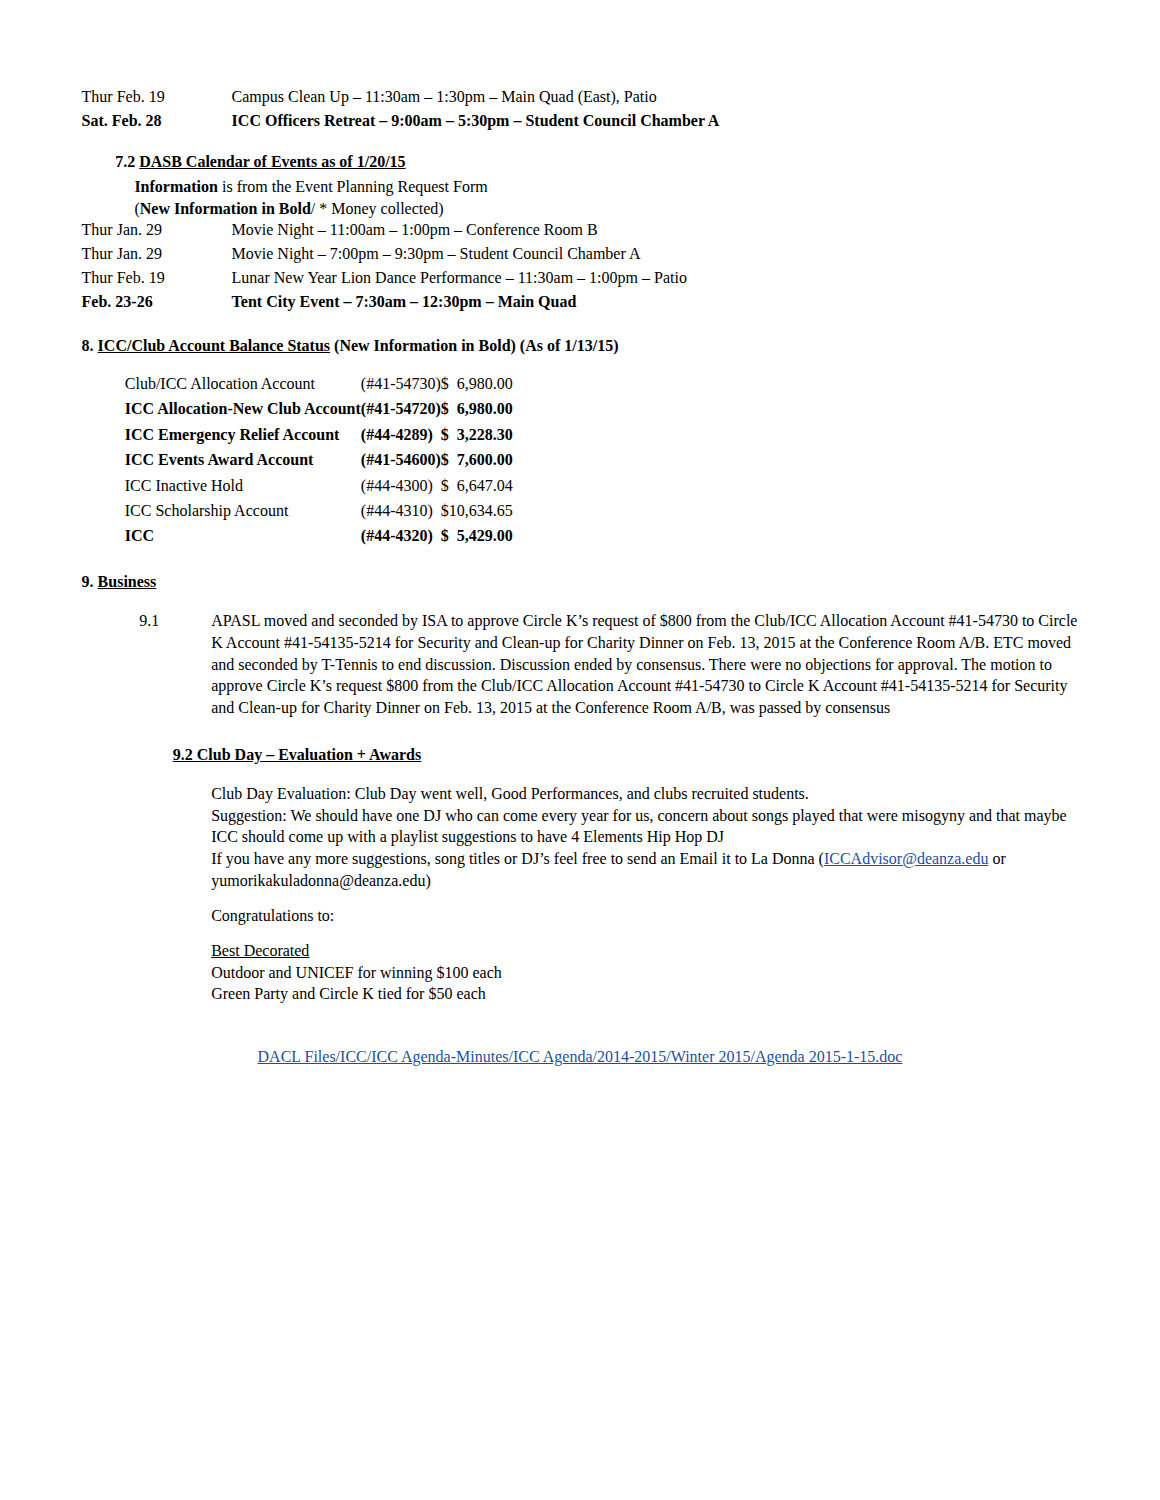Thur Feb. 19
Campus Clean Up – 11:30am – 1:30pm – Main Quad (East), Patio
Sat. Feb. 28
ICC Officers Retreat – 9:00am – 5:30pm – Student Council Chamber A
7.2 DASB Calendar of Events as of 1/20/15
Information is from the Event Planning Request Form
(New Information in Bold/ * Money collected)
Thur Jan. 29
Movie Night – 11:00am – 1:00pm – Conference Room B
Thur Jan. 29
Movie Night – 7:00pm – 9:30pm – Student Council Chamber A
Thur Feb. 19
Lunar New Year Lion Dance Performance – 11:30am – 1:00pm – Patio
Feb. 23-26
Tent City Event – 7:30am – 12:30pm – Main Quad
8. ICC/Club Account Balance Status (New Information in Bold) (As of 1/13/15)
| Club/ICC Allocation Account | (#41-54730) | $ 6,980.00 |
| ICC Allocation-New Club Account | (#41-54720) | $ 6,980.00 |
| ICC Emergency Relief Account | (#44-4289) | $ 3,228.30 |
| ICC Events Award Account | (#41-54600) | $ 7,600.00 |
| ICC Inactive Hold | (#44-4300) | $ 6,647.04 |
| ICC Scholarship Account | (#44-4310) | $10,634.65 |
| ICC | (#44-4320) | $ 5,429.00 |
9. Business
9.1
APASL moved and seconded by ISA to approve Circle K’s request of $800 from the Club/ICC Allocation Account #41-54730 to Circle K Account #41-54135-5214 for Security and Clean-up for Charity Dinner on Feb. 13, 2015 at the Conference Room A/B. ETC moved and seconded by T-Tennis to end discussion. Discussion ended by consensus. There were no objections for approval. The motion to approve Circle K’s request $800 from the Club/ICC Allocation Account #41-54730 to Circle K Account #41-54135-5214 for Security and Clean-up for Charity Dinner on Feb. 13, 2015 at the Conference Room A/B, was passed by consensus
9.2 Club Day – Evaluation + Awards
Club Day Evaluation: Club Day went well, Good Performances, and clubs recruited students.
Suggestion: We should have one DJ who can come every year for us, concern about songs played that were misogyny and that maybe ICC should come up with a playlist suggestions to have 4 Elements Hip Hop DJ
If you have any more suggestions, song titles or DJ’s feel free to send an Email it to La Donna (ICCAdvisor@deanza.edu or yumorikakuladonna@deanza.edu)
Congratulations to:
Best Decorated
Outdoor and UNICEF for winning $100 each
Green Party and Circle K tied for $50 each
DACL Files/ICC/ICC Agenda-Minutes/ICC Agenda/2014-2015/Winter 2015/Agenda 2015-1-15.doc